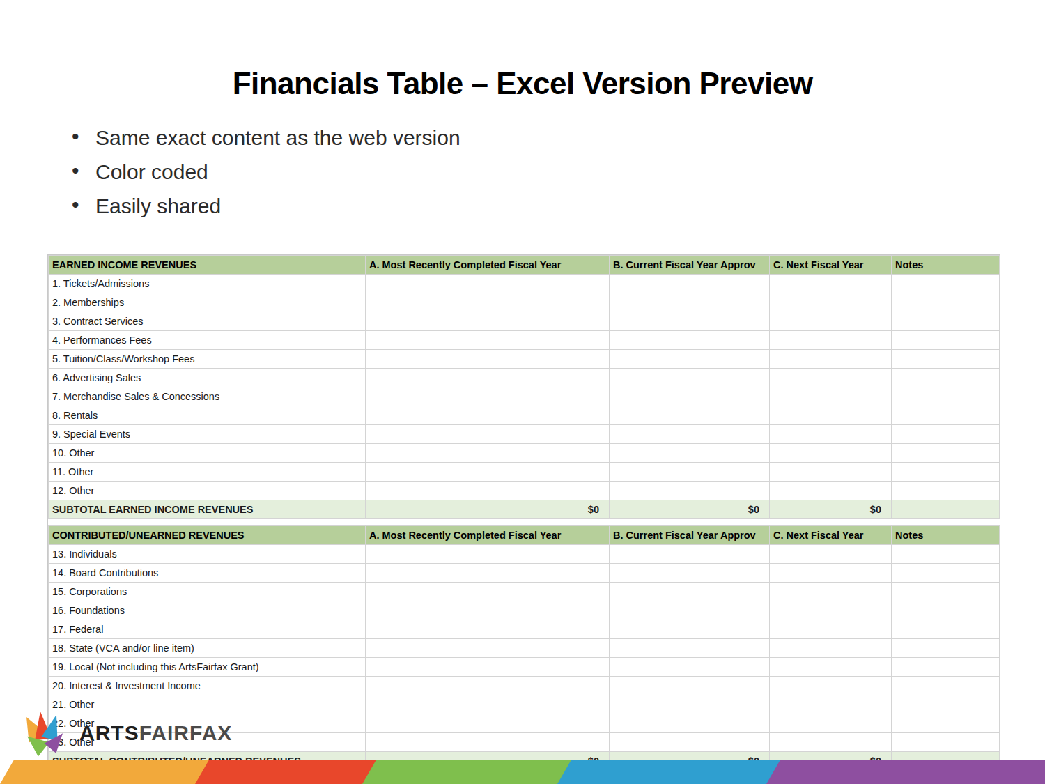Financials Table – Excel Version Preview
Same exact content as the web version
Color coded
Easily shared
| EARNED INCOME REVENUES | A. Most Recently Completed Fiscal Year | B. Current Fiscal Year Approv | C. Next Fiscal Year | Notes |
| 1. Tickets/Admissions | | | | |
| 2. Memberships | | | | |
| 3. Contract Services | | | | |
| 4. Performances Fees | | | | |
| 5. Tuition/Class/Workshop Fees | | | | |
| 6. Advertising Sales | | | | |
| 7. Merchandise Sales & Concessions | | | | |
| 8. Rentals | | | | |
| 9. Special Events | | | | |
| 10. Other | | | | |
| 11. Other | | | | |
| 12. Other | | | | |
| SUBTOTAL EARNED INCOME REVENUES | $0 | $0 | $0 | |
| CONTRIBUTED/UNEARNED REVENUES | A. Most Recently Completed Fiscal Year | B. Current Fiscal Year Approv | C. Next Fiscal Year | Notes |
| 13. Individuals | | | | |
| 14. Board Contributions | | | | |
| 15. Corporations | | | | |
| 16. Foundations | | | | |
| 17. Federal | | | | |
| 18. State (VCA and/or line item) | | | | |
| 19. Local (Not including this ArtsFairfax Grant) | | | | |
| 20. Interest & Investment Income | | | | |
| 21. Other | | | | |
| 22. Other | | | | |
| 23. Other | | | | |
| SUBTOTAL CONTRIBUTED/UNEARNED REVENUES | $0 | $0 | $0 | |
ARTS FAIRFAX